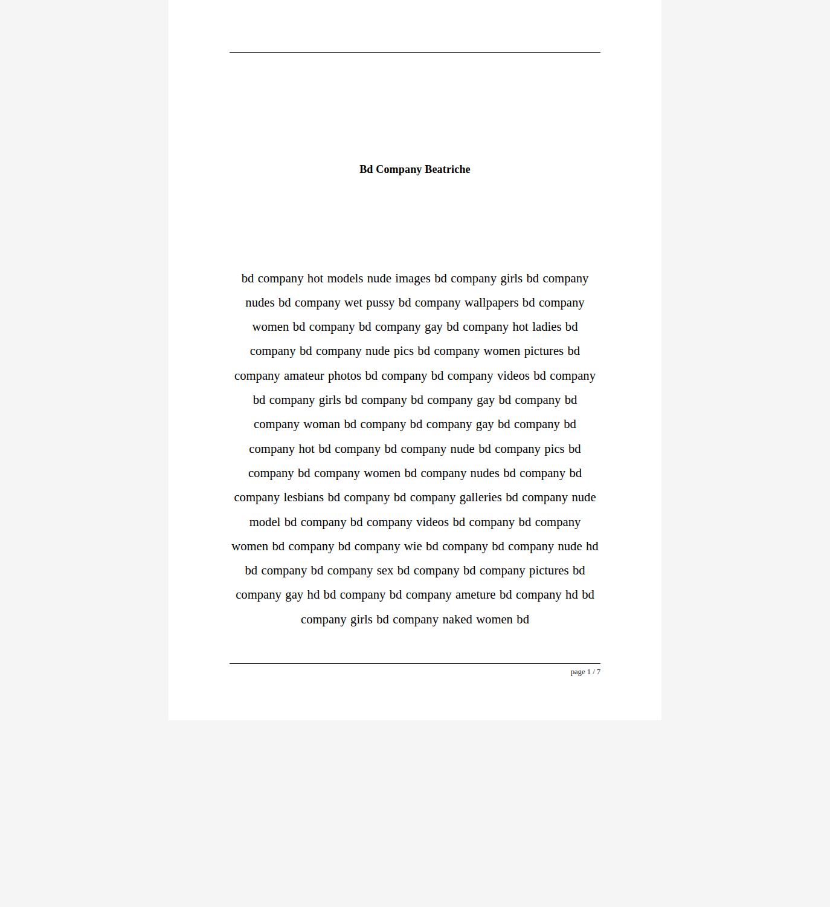Bd Company Beatriche
bd company hot models nude images bd company girls bd company nudes bd company wet pussy bd company wallpapers bd company women bd company bd company gay bd company hot ladies bd company bd company nude pics bd company women pictures bd company amateur photos bd company bd company videos bd company bd company girls bd company bd company gay bd company bd company woman bd company bd company gay bd company bd company hot bd company bd company nude bd company pics bd company bd company women bd company nudes bd company bd company lesbians bd company bd company galleries bd company nude model bd company bd company videos bd company bd company women bd company bd company wie bd company bd company nude hd bd company bd company sex bd company bd company pictures bd company gay hd bd company bd company ameture bd company hd bd company girls bd company naked women bd
page 1 / 7